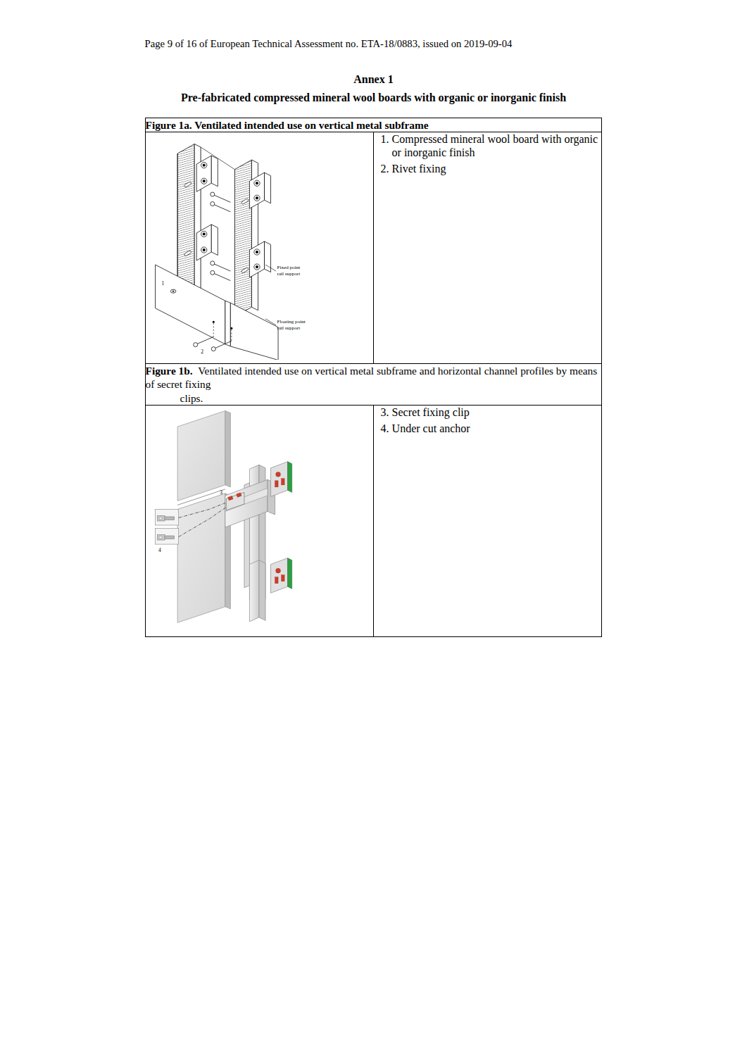Page 9 of 16 of European Technical Assessment no. ETA-18/0883, issued on 2019-09-04
Annex 1
Pre-fabricated compressed mineral wool boards with organic or inorganic finish
| Figure 1a. Ventilated intended use on vertical metal subframe |
| 1 2 Fixed point rail support Floating point rail support | Compressed mineral wool board with organic or inorganic finish Rivet fixing |
| Figure 1b. Ventilated intended use on vertical metal subframe and horizontal channel profiles by means of secret fixing clips. |
| 3 4 | Secret fixing clip Under cut anchor |